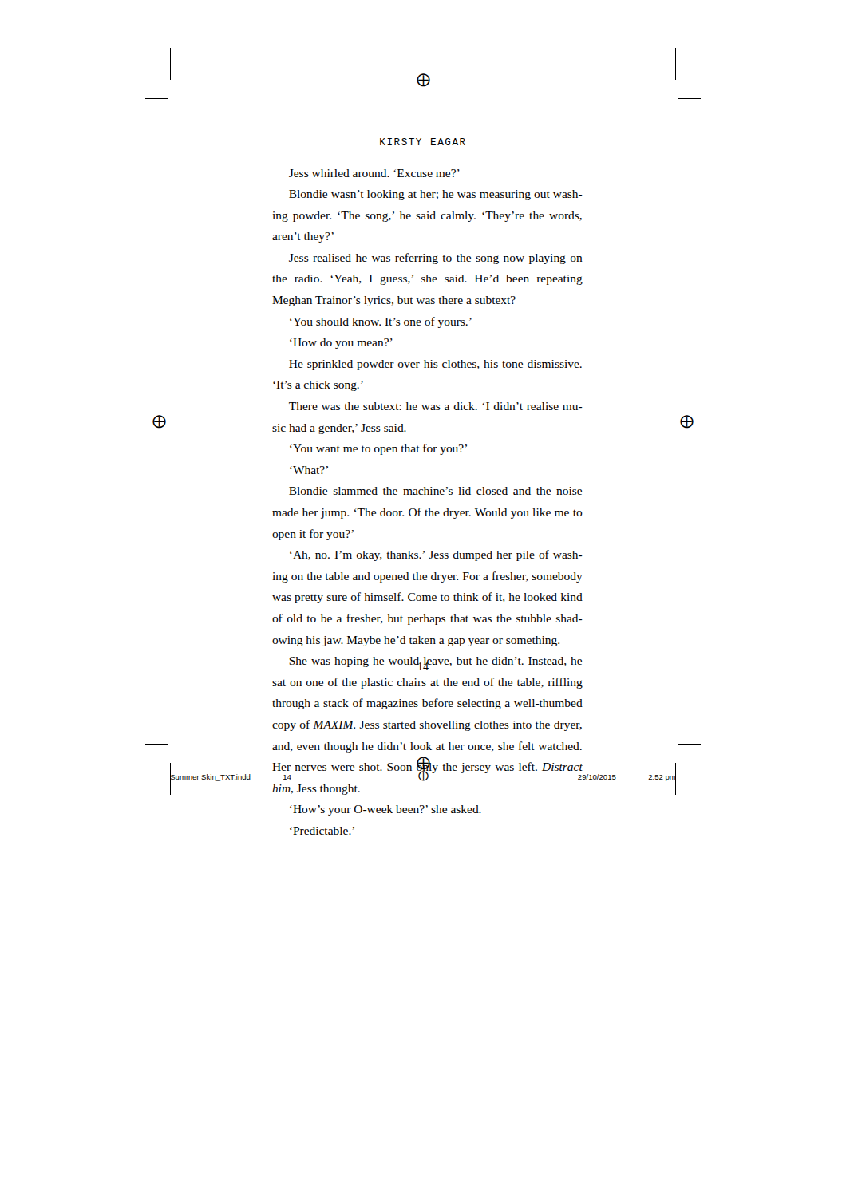⨁
⨁
⨁
⨁
Kirsty Eagar
Jess whirled around. ‘Excuse me?’
Blondie wasn’t looking at her; he was measuring out washing powder. ‘The song,’ he said calmly. ‘They’re the words, aren’t they?’
Jess realised he was referring to the song now playing on the radio. ‘Yeah, I guess,’ she said. He’d been repeating Meghan Trainor’s lyrics, but was there a subtext?
‘You should know. It’s one of yours.’
‘How do you mean?’
He sprinkled powder over his clothes, his tone dismissive. ‘It’s a chick song.’
There was the subtext: he was a dick. ‘I didn’t realise music had a gender,’ Jess said.
‘You want me to open that for you?’
‘What?’
Blondie slammed the machine’s lid closed and the noise made her jump. ‘The door. Of the dryer. Would you like me to open it for you?’
‘Ah, no. I’m okay, thanks.’ Jess dumped her pile of washing on the table and opened the dryer. For a fresher, somebody was pretty sure of himself. Come to think of it, he looked kind of old to be a fresher, but perhaps that was the stubble shadowing his jaw. Maybe he’d taken a gap year or something.
She was hoping he would leave, but he didn’t. Instead, he sat on one of the plastic chairs at the end of the table, riffling through a stack of magazines before selecting a well-thumbed copy of MAXIM. Jess started shovelling clothes into the dryer, and, even though he didn’t look at her once, she felt watched. Her nerves were shot. Soon only the jersey was left. Distract him, Jess thought.
‘How’s your O-week been?’ she asked.
‘Predictable.’
14
Summer Skin_TXT.indd 14 ⨁ 29/10/2015 2:52 pm